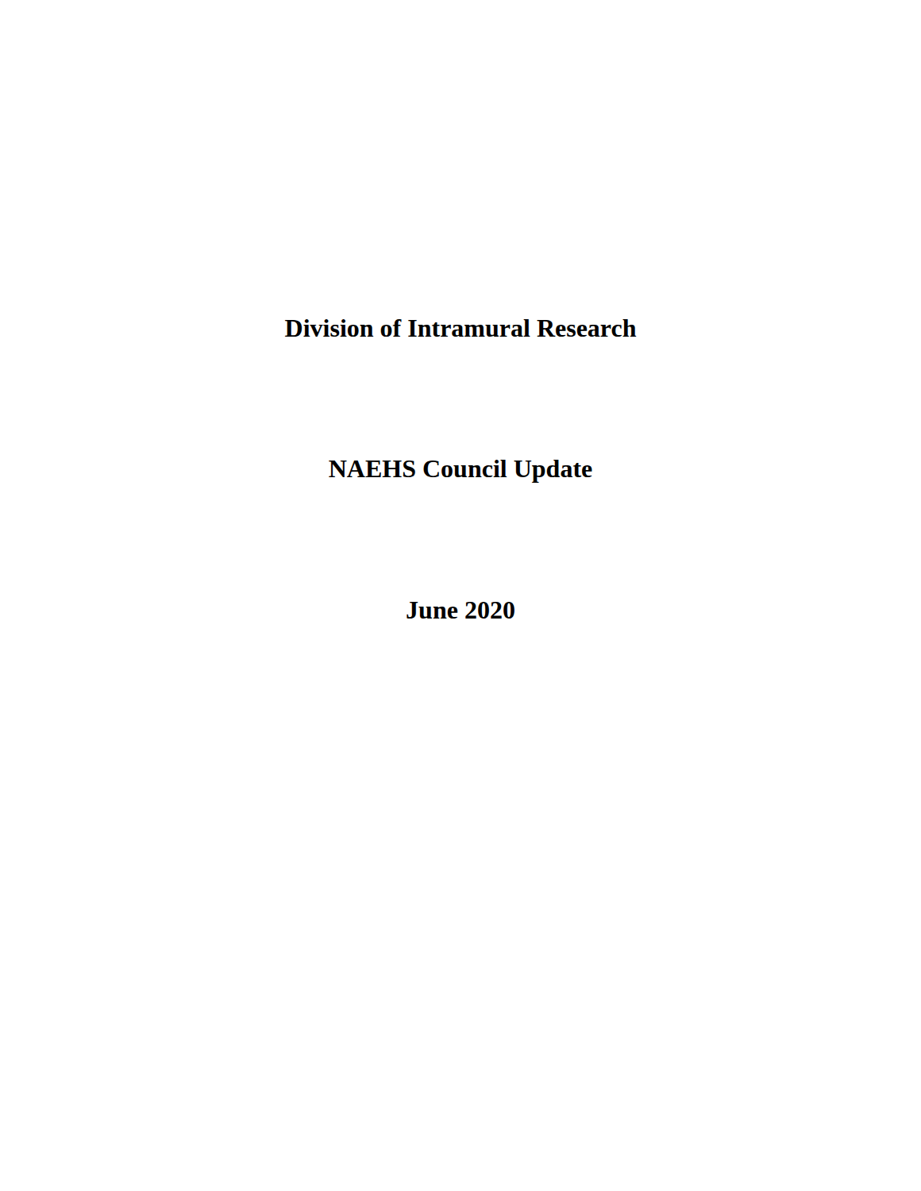Division of Intramural Research
NAEHS Council Update
June 2020